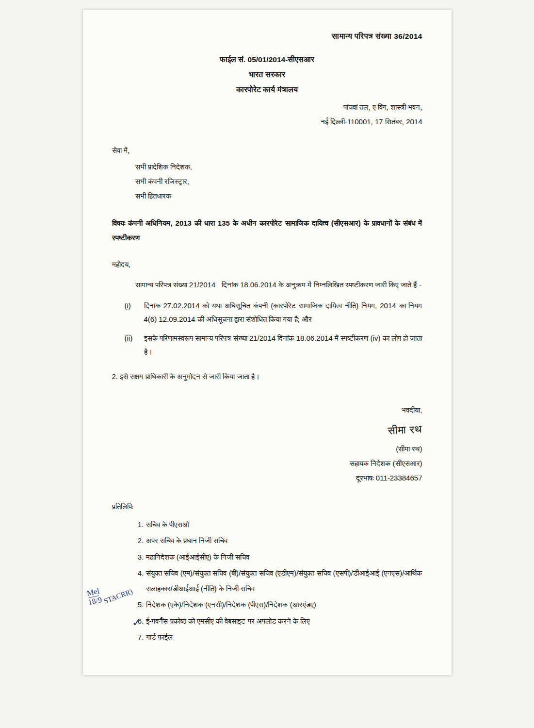सामान्य परिपत्र संख्या 36/2014
फाईल सं. 05/01/2014-सीएसआर
भारत सरकार
कारपोरेट कार्य मंत्रालय
पांचवां तल, ए विंग, शास्त्री भवन,
नई दिल्ली-110001, 17 सितंबर, 2014
सेवा में,
सभी प्रादेशिक निदेशक,
सभी कंपनी रजिस्ट्रार,
सभी हितधारक
विषयः कंपनी अधिनियम, 2013 की धारा 135 के अधीन कारपोरेट सामाजिक दायित्व (सीएसआर) के प्रावधानों के संबंध में स्पष्टीकरण
महोदय,
सामान्य परिपत्र संख्या 21/2014 दिनांक 18.06.2014 के अनुक्रम में निम्नलिखित स्पष्टीकरण जारी किए जाते हैं -
दिनांक 27.02.2014 को यथा अधिसूचित कंपनी (कारपोरेट सामाजिक दायित्व नीति) नियम, 2014 का नियम 4(6) 12.09.2014 की अधिसूचना द्वारा संशोधित किया गया है; और
इसके परिणामस्वरूप सामान्य परिपत्र संख्या 21/2014 दिनांक 18.06.2014 में स्पष्टीकरण (iv) का लोप हो जाता है।
2. इसे सक्षम प्राधिकारी के अनुमोदन से जारी किया जाता है।
भवदीया,
सीमा रथ
(सीमा रथ)
सहायक निदेशक (सीएसआर)
दूरभाषः 011-23384657
प्रतिलिपिः
सचिव के पीएसओ
अपर सचिव के प्रधान निजी सचिव
महानिदेशक (आईआईसीए) के निजी सचिव
संयुक्त सचिव (एम)/संयुक्त सचिव (बी)/संयुक्त सचिव (एडीएम)/संयुक्त सचिव (एसपी)/डीआईआई (एनएस)/आर्थिक सलाहकार/डीआईआई (नीति) के निजी सचिव
निदेशक (एके)/निदेशक (एनसी)/निदेशक (पीएस)/निदेशक (आरएंडए)
ई-गवर्नैंस प्रकोष्ठ को एमसीए की वेबसाइट पर अपलोड करने के लिए
गार्ड फाईल
Mel 18/9
STACRR)